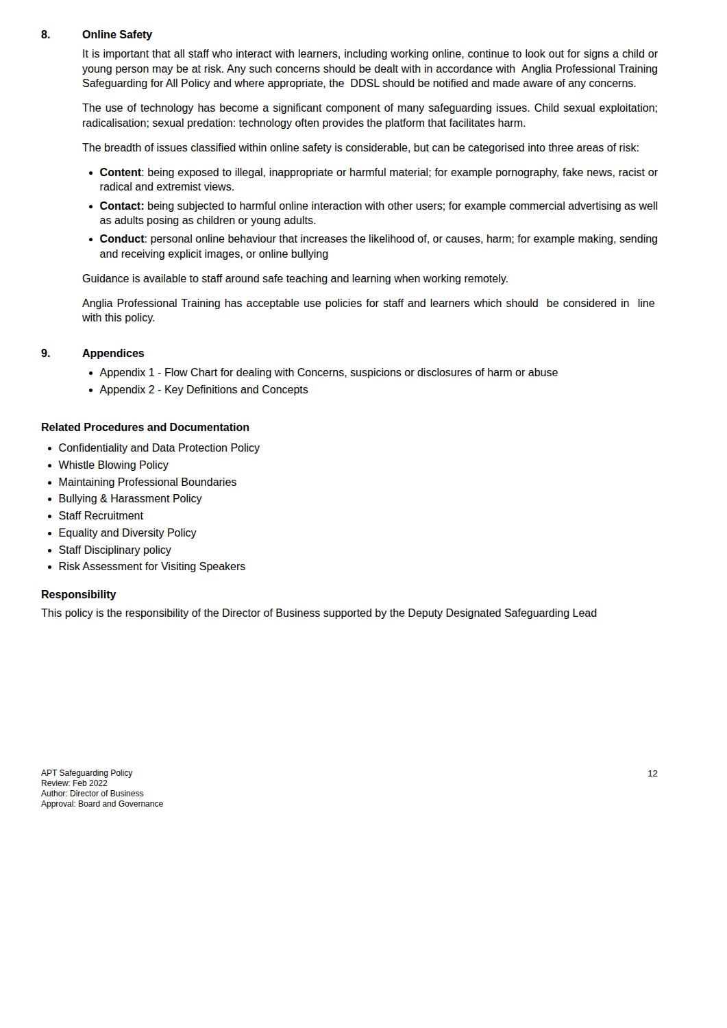8.
Online Safety
It is important that all staff who interact with learners, including working online, continue to look out for signs a child or young person may be at risk. Any such concerns should be dealt with in accordance with Anglia Professional Training Safeguarding for All Policy and where appropriate, the DDSL should be notified and made aware of any concerns.
The use of technology has become a significant component of many safeguarding issues. Child sexual exploitation; radicalisation; sexual predation: technology often provides the platform that facilitates harm.
The breadth of issues classified within online safety is considerable, but can be categorised into three areas of risk:
Content: being exposed to illegal, inappropriate or harmful material; for example pornography, fake news, racist or radical and extremist views.
Contact: being subjected to harmful online interaction with other users; for example commercial advertising as well as adults posing as children or young adults.
Conduct: personal online behaviour that increases the likelihood of, or causes, harm; for example making, sending and receiving explicit images, or online bullying
Guidance is available to staff around safe teaching and learning when working remotely.
Anglia Professional Training has acceptable use policies for staff and learners which should be considered in line with this policy.
9.
Appendices
Appendix 1 - Flow Chart for dealing with Concerns, suspicions or disclosures of harm or abuse
Appendix 2 - Key Definitions and Concepts
Related Procedures and Documentation
Confidentiality and Data Protection Policy
Whistle Blowing Policy
Maintaining Professional Boundaries
Bullying & Harassment Policy
Staff Recruitment
Equality and Diversity Policy
Staff Disciplinary policy
Risk Assessment for Visiting Speakers
Responsibility
This policy is the responsibility of the Director of Business supported by the Deputy Designated Safeguarding Lead
12 APT Safeguarding Policy
Review: Feb 2022
Author: Director of Business
Approval: Board and Governance